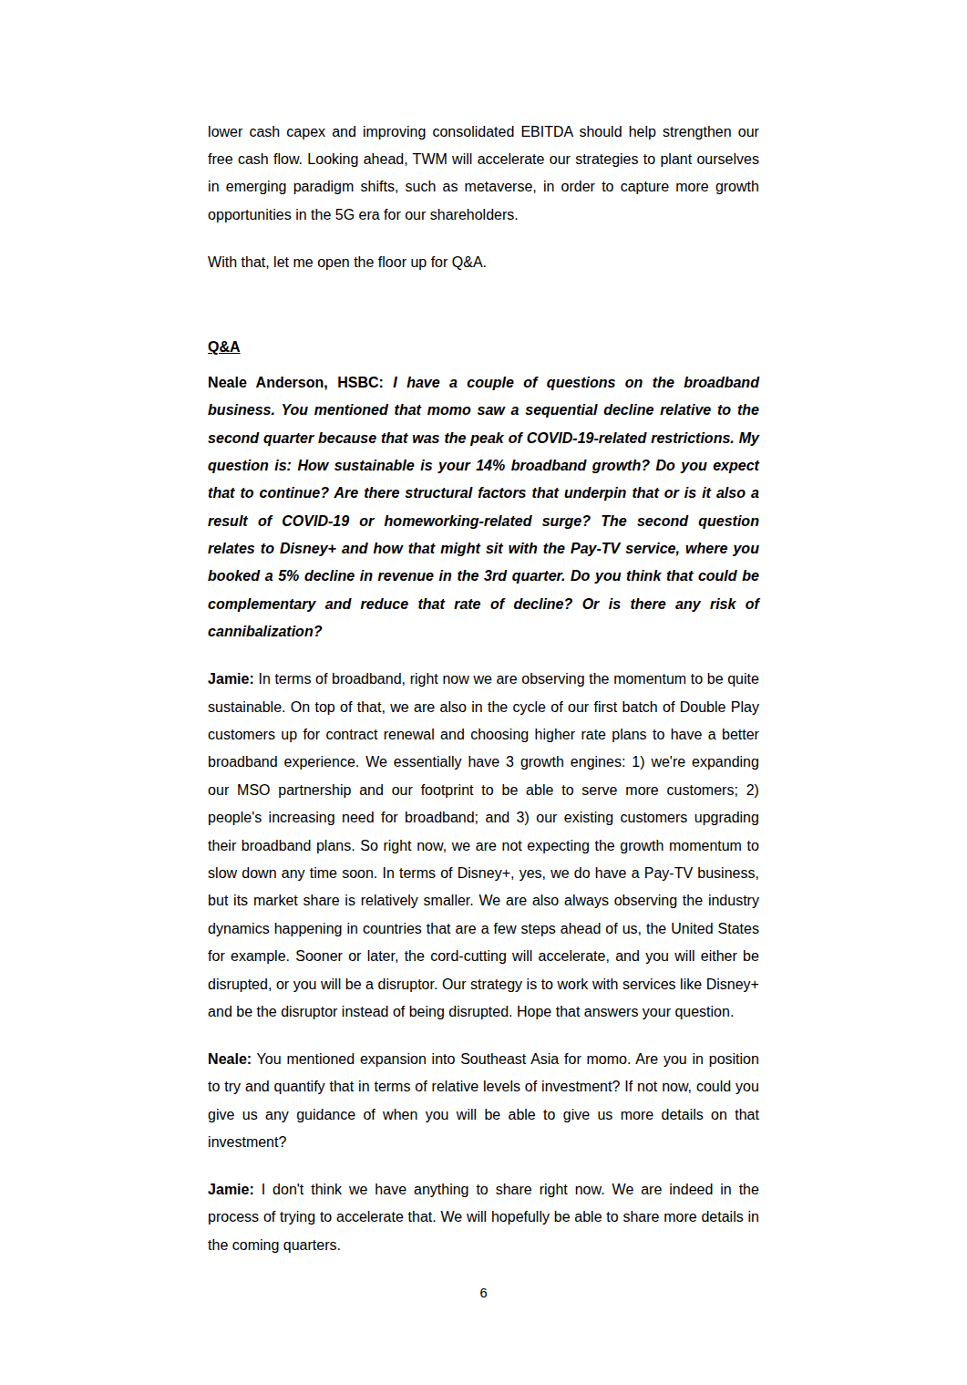lower cash capex and improving consolidated EBITDA should help strengthen our free cash flow. Looking ahead, TWM will accelerate our strategies to plant ourselves in emerging paradigm shifts, such as metaverse, in order to capture more growth opportunities in the 5G era for our shareholders.
With that, let me open the floor up for Q&A.
Q&A
Neale Anderson, HSBC: I have a couple of questions on the broadband business. You mentioned that momo saw a sequential decline relative to the second quarter because that was the peak of COVID-19-related restrictions. My question is: How sustainable is your 14% broadband growth? Do you expect that to continue? Are there structural factors that underpin that or is it also a result of COVID-19 or homeworking-related surge? The second question relates to Disney+ and how that might sit with the Pay-TV service, where you booked a 5% decline in revenue in the 3rd quarter. Do you think that could be complementary and reduce that rate of decline? Or is there any risk of cannibalization?
Jamie: In terms of broadband, right now we are observing the momentum to be quite sustainable. On top of that, we are also in the cycle of our first batch of Double Play customers up for contract renewal and choosing higher rate plans to have a better broadband experience. We essentially have 3 growth engines: 1) we're expanding our MSO partnership and our footprint to be able to serve more customers; 2) people's increasing need for broadband; and 3) our existing customers upgrading their broadband plans. So right now, we are not expecting the growth momentum to slow down any time soon. In terms of Disney+, yes, we do have a Pay-TV business, but its market share is relatively smaller. We are also always observing the industry dynamics happening in countries that are a few steps ahead of us, the United States for example. Sooner or later, the cord-cutting will accelerate, and you will either be disrupted, or you will be a disruptor. Our strategy is to work with services like Disney+ and be the disruptor instead of being disrupted. Hope that answers your question.
Neale: You mentioned expansion into Southeast Asia for momo. Are you in position to try and quantify that in terms of relative levels of investment? If not now, could you give us any guidance of when you will be able to give us more details on that investment?
Jamie: I don't think we have anything to share right now. We are indeed in the process of trying to accelerate that. We will hopefully be able to share more details in the coming quarters.
6